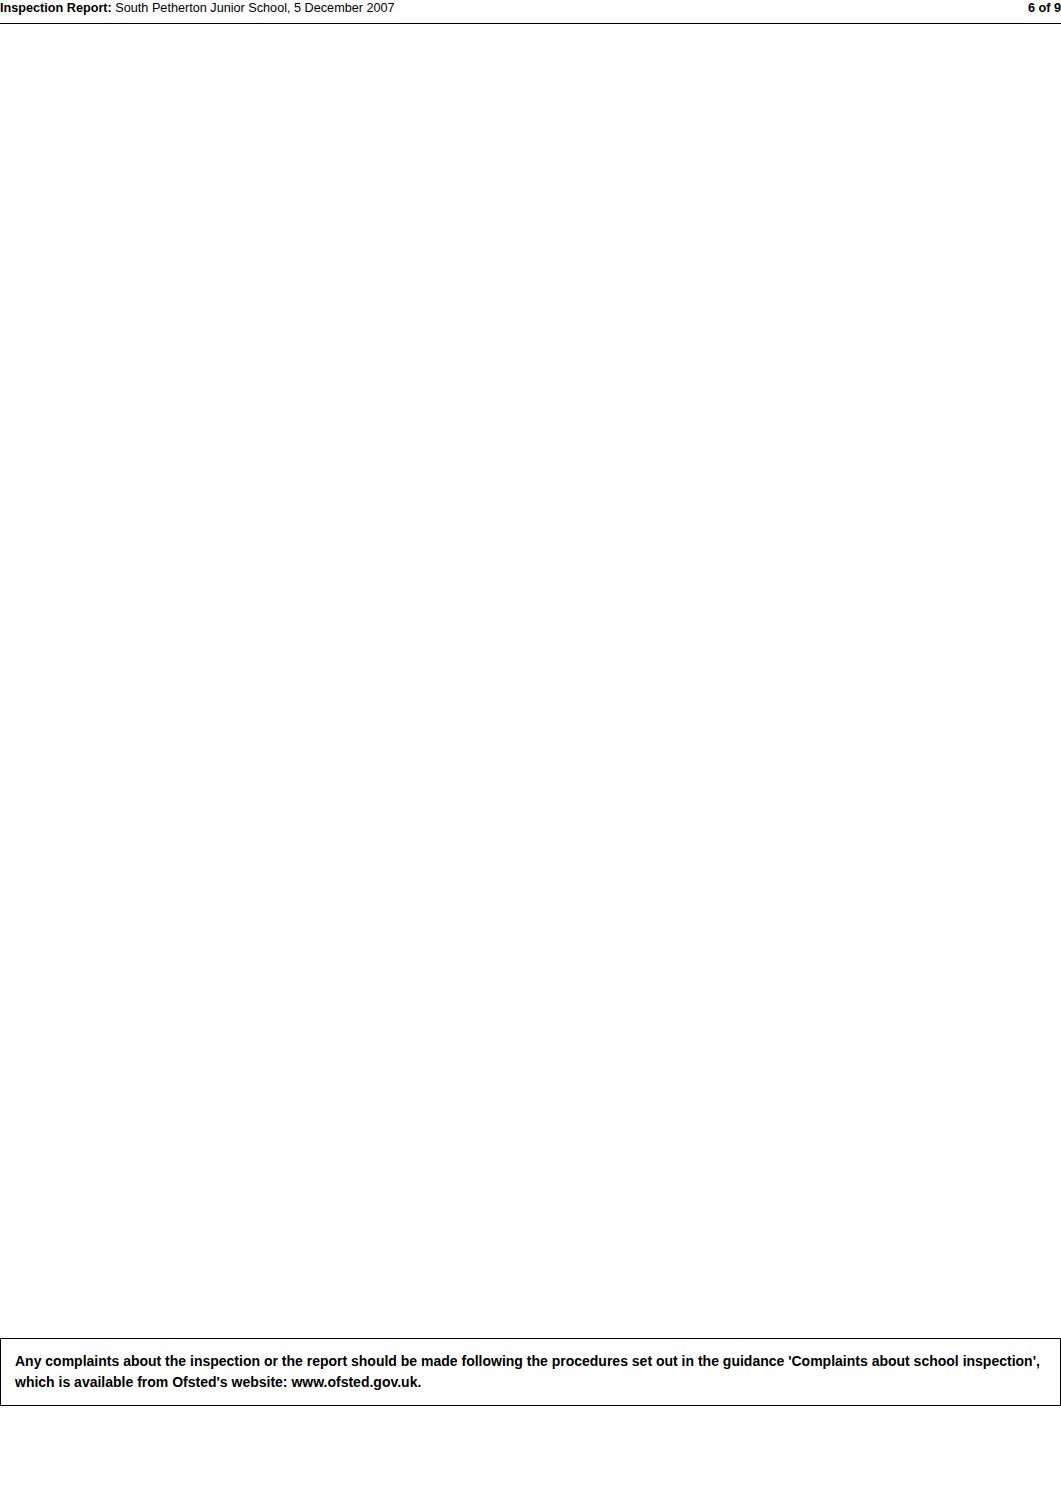Inspection Report: South Petherton Junior School, 5 December 2007
6 of 9
Any complaints about the inspection or the report should be made following the procedures set out in the guidance 'Complaints about school inspection', which is available from Ofsted's website: www.ofsted.gov.uk.